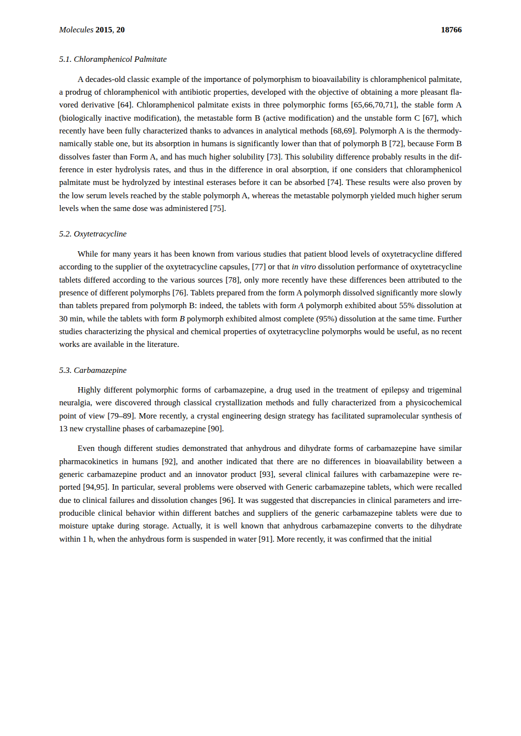Molecules 2015, 20
18766
5.1. Chloramphenicol Palmitate
A decades-old classic example of the importance of polymorphism to bioavailability is chloramphenicol palmitate, a prodrug of chloramphenicol with antibiotic properties, developed with the objective of obtaining a more pleasant flavored derivative [64]. Chloramphenicol palmitate exists in three polymorphic forms [65,66,70,71], the stable form A (biologically inactive modification), the metastable form B (active modification) and the unstable form C [67], which recently have been fully characterized thanks to advances in analytical methods [68,69]. Polymorph A is the thermodynamically stable one, but its absorption in humans is significantly lower than that of polymorph B [72], because Form B dissolves faster than Form A, and has much higher solubility [73]. This solubility difference probably results in the difference in ester hydrolysis rates, and thus in the difference in oral absorption, if one considers that chloramphenicol palmitate must be hydrolyzed by intestinal esterases before it can be absorbed [74]. These results were also proven by the low serum levels reached by the stable polymorph A, whereas the metastable polymorph yielded much higher serum levels when the same dose was administered [75].
5.2. Oxytetracycline
While for many years it has been known from various studies that patient blood levels of oxytetracycline differed according to the supplier of the oxytetracycline capsules, [77] or that in vitro dissolution performance of oxytetracycline tablets differed according to the various sources [78], only more recently have these differences been attributed to the presence of different polymorphs [76]. Tablets prepared from the form A polymorph dissolved significantly more slowly than tablets prepared from polymorph B: indeed, the tablets with form A polymorph exhibited about 55% dissolution at 30 min, while the tablets with form B polymorph exhibited almost complete (95%) dissolution at the same time. Further studies characterizing the physical and chemical properties of oxytetracycline polymorphs would be useful, as no recent works are available in the literature.
5.3. Carbamazepine
Highly different polymorphic forms of carbamazepine, a drug used in the treatment of epilepsy and trigeminal neuralgia, were discovered through classical crystallization methods and fully characterized from a physicochemical point of view [79–89]. More recently, a crystal engineering design strategy has facilitated supramolecular synthesis of 13 new crystalline phases of carbamazepine [90].
Even though different studies demonstrated that anhydrous and dihydrate forms of carbamazepine have similar pharmacokinetics in humans [92], and another indicated that there are no differences in bioavailability between a generic carbamazepine product and an innovator product [93], several clinical failures with carbamazepine were reported [94,95]. In particular, several problems were observed with Generic carbamazepine tablets, which were recalled due to clinical failures and dissolution changes [96]. It was suggested that discrepancies in clinical parameters and irreproducible clinical behavior within different batches and suppliers of the generic carbamazepine tablets were due to moisture uptake during storage. Actually, it is well known that anhydrous carbamazepine converts to the dihydrate within 1 h, when the anhydrous form is suspended in water [91]. More recently, it was confirmed that the initial